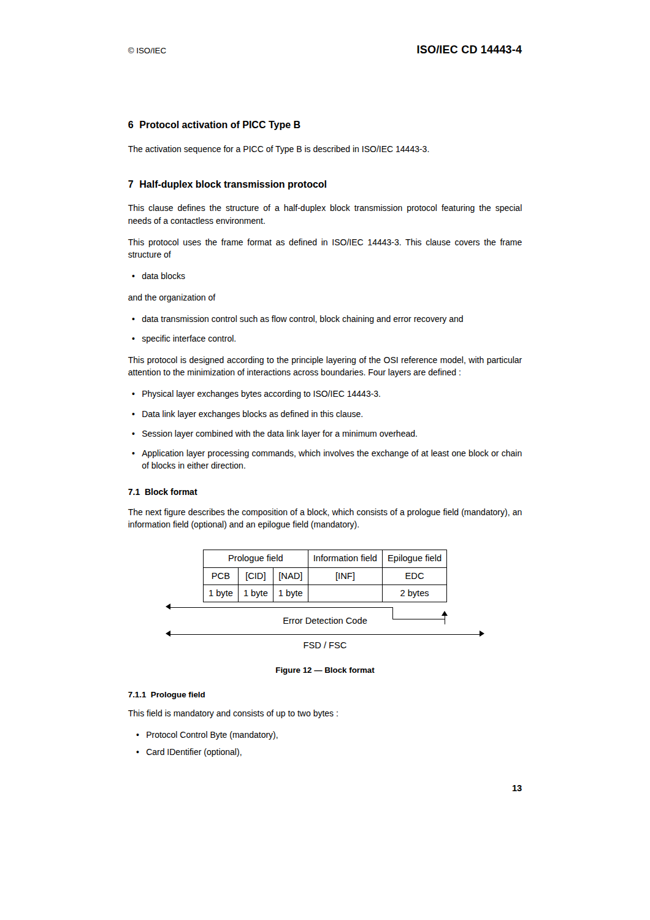© ISO/IEC
ISO/IEC CD 14443-4
6 Protocol activation of PICC Type B
The activation sequence for a PICC of Type B is described in ISO/IEC 14443-3.
7 Half-duplex block transmission protocol
This clause defines the structure of a half-duplex block transmission protocol featuring the special needs of a contactless environment.
This protocol uses the frame format as defined in ISO/IEC 14443-3. This clause covers the frame structure of
data blocks
and the organization of
data transmission control such as flow control, block chaining and error recovery and
specific interface control.
This protocol is designed according to the principle layering of the OSI reference model, with particular attention to the minimization of interactions across boundaries. Four layers are defined :
Physical layer exchanges bytes according to ISO/IEC 14443-3.
Data link layer exchanges blocks as defined in this clause.
Session layer combined with the data link layer for a minimum overhead.
Application layer processing commands, which involves the exchange of at least one block or chain of blocks in either direction.
7.1 Block format
The next figure describes the composition of a block, which consists of a prologue field (mandatory), an information field (optional) and an epilogue field (mandatory).
| Prologue field | Information field | Epilogue field |
| PCB | [CID] | [NAD] | [INF] | EDC |
| 1 byte | 1 byte | 1 byte | | 2 bytes |
Error Detection Code
FSD / FSC
Figure 12 — Block format
7.1.1 Prologue field
This field is mandatory and consists of up to two bytes :
Protocol Control Byte (mandatory),
Card IDentifier (optional),
13